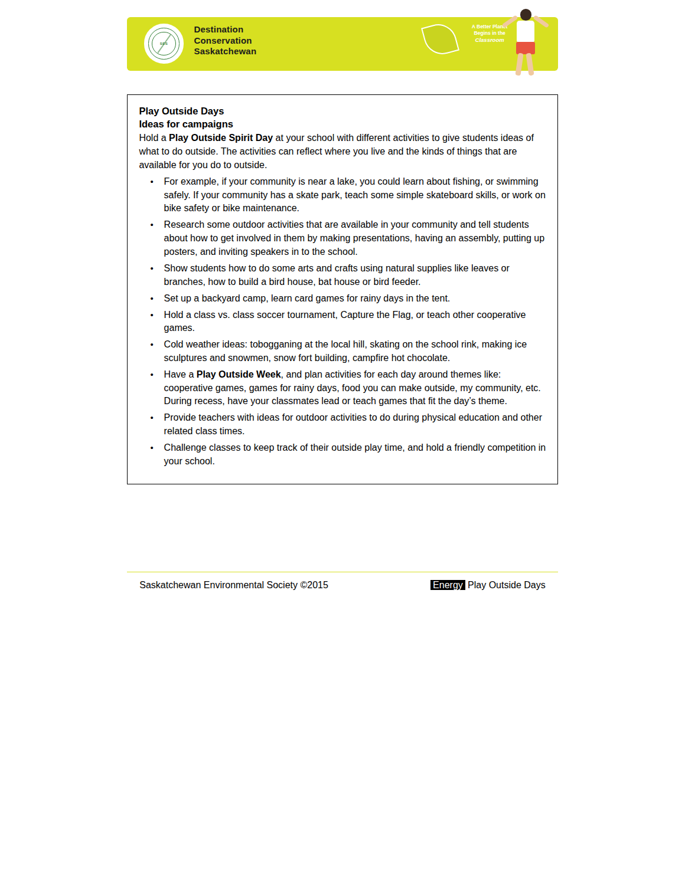SES
Destination
Conservation
Saskatchewan
A Better Planet
Begins in the
Classroom
Play Outside Days
Ideas for campaigns
Hold a Play Outside Spirit Day at your school with different activities to give students ideas of what to do outside. The activities can reflect where you live and the kinds of things that are available for you do to outside.
For example, if your community is near a lake, you could learn about fishing, or swimming safely. If your community has a skate park, teach some simple skateboard skills, or work on bike safety or bike maintenance.
Research some outdoor activities that are available in your community and tell students about how to get involved in them by making presentations, having an assembly, putting up posters, and inviting speakers in to the school.
Show students how to do some arts and crafts using natural supplies like leaves or branches, how to build a bird house, bat house or bird feeder.
Set up a backyard camp, learn card games for rainy days in the tent.
Hold a class vs. class soccer tournament, Capture the Flag, or teach other cooperative games.
Cold weather ideas: tobogganing at the local hill, skating on the school rink, making ice sculptures and snowmen, snow fort building, campfire hot chocolate.
Have a Play Outside Week, and plan activities for each day around themes like: cooperative games, games for rainy days, food you can make outside, my community, etc. During recess, have your classmates lead or teach games that fit the day’s theme.
Provide teachers with ideas for outdoor activities to do during physical education and other related class times.
Challenge classes to keep track of their outside play time, and hold a friendly competition in your school.
Saskatchewan Environmental Society ©2015
Energy Play Outside Days